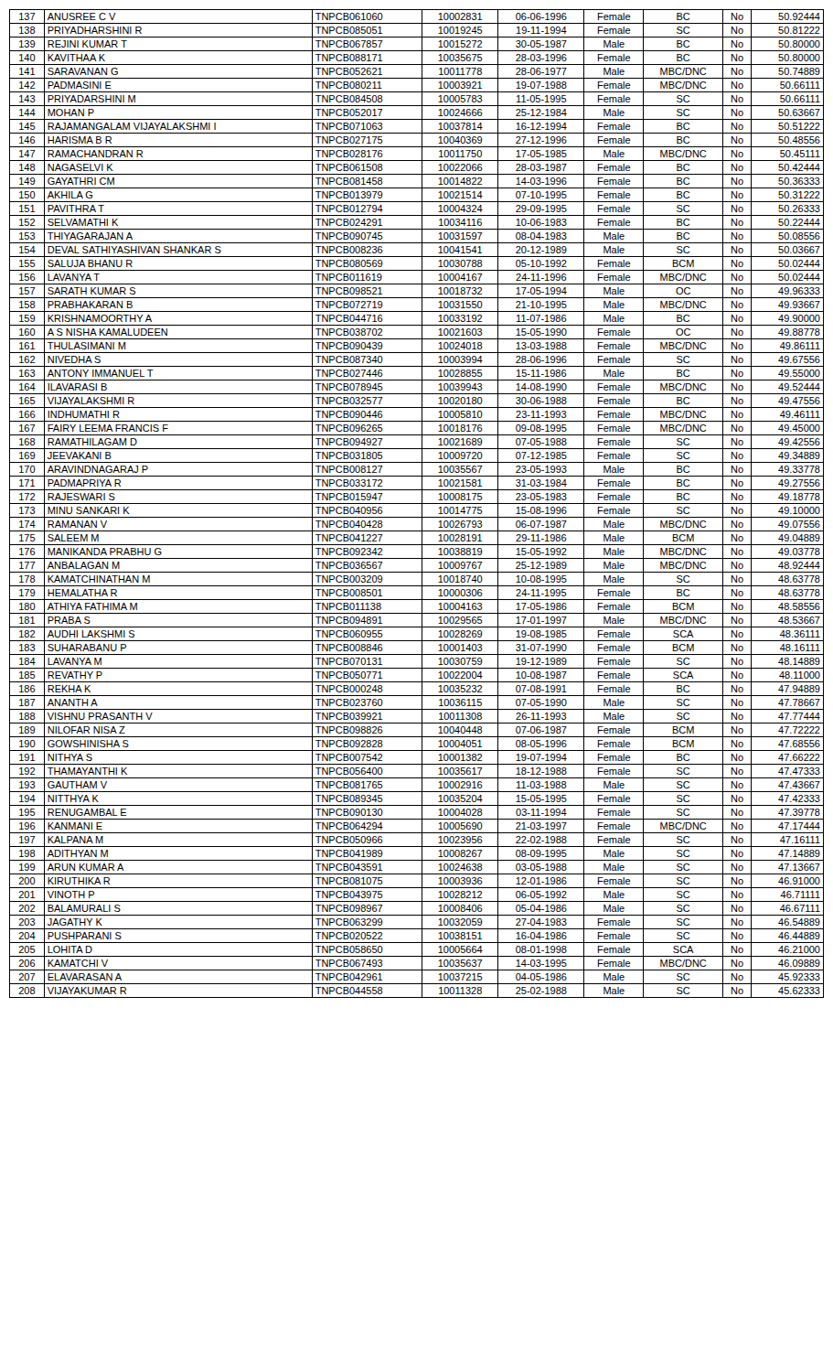| 137 | ANUSREE C V | TNPCB061060 | 10002831 | 06-06-1996 | Female | BC | No | 50.92444 |
| 138 | PRIYADHARSHINI R | TNPCB085051 | 10019245 | 19-11-1994 | Female | SC | No | 50.81222 |
| 139 | REJINI KUMAR T | TNPCB067857 | 10015272 | 30-05-1987 | Male | BC | No | 50.80000 |
| 140 | KAVITHAA K | TNPCB088171 | 10035675 | 28-03-1996 | Female | BC | No | 50.80000 |
| 141 | SARAVANAN G | TNPCB052621 | 10011778 | 28-06-1977 | Male | MBC/DNC | No | 50.74889 |
| 142 | PADMASINI E | TNPCB080211 | 10003921 | 19-07-1988 | Female | MBC/DNC | No | 50.66111 |
| 143 | PRIYADARSHINI M | TNPCB084508 | 10005783 | 11-05-1995 | Female | SC | No | 50.66111 |
| 144 | MOHAN P | TNPCB052017 | 10024666 | 25-12-1984 | Male | SC | No | 50.63667 |
| 145 | RAJAMANGALAM VIJAYALAKSHMI I | TNPCB071063 | 10037814 | 16-12-1994 | Female | BC | No | 50.51222 |
| 146 | HARISMA B R | TNPCB027175 | 10040369 | 27-12-1996 | Female | BC | No | 50.48556 |
| 147 | RAMACHANDRAN R | TNPCB028176 | 10011750 | 17-05-1985 | Male | MBC/DNC | No | 50.45111 |
| 148 | NAGASELVI K | TNPCB061508 | 10022066 | 28-03-1987 | Female | BC | No | 50.42444 |
| 149 | GAYATHRI CM | TNPCB081458 | 10014822 | 14-03-1996 | Female | BC | No | 50.36333 |
| 150 | AKHILA G | TNPCB013979 | 10021514 | 07-10-1995 | Female | BC | No | 50.31222 |
| 151 | PAVITHRA T | TNPCB012794 | 10004324 | 29-09-1995 | Female | SC | No | 50.26333 |
| 152 | SELVAMATHI K | TNPCB024291 | 10034116 | 10-06-1983 | Female | BC | No | 50.22444 |
| 153 | THIYAGARAJAN A | TNPCB090745 | 10031597 | 08-04-1983 | Male | BC | No | 50.08556 |
| 154 | DEVAL SATHIYASHIVAN SHANKAR S | TNPCB008236 | 10041541 | 20-12-1989 | Male | SC | No | 50.03667 |
| 155 | SALUJA BHANU R | TNPCB080569 | 10030788 | 05-10-1992 | Female | BCM | No | 50.02444 |
| 156 | LAVANYA T | TNPCB011619 | 10004167 | 24-11-1996 | Female | MBC/DNC | No | 50.02444 |
| 157 | SARATH KUMAR S | TNPCB098521 | 10018732 | 17-05-1994 | Male | OC | No | 49.96333 |
| 158 | PRABHAKARAN B | TNPCB072719 | 10031550 | 21-10-1995 | Male | MBC/DNC | No | 49.93667 |
| 159 | KRISHNAMOORTHY A | TNPCB044716 | 10033192 | 11-07-1986 | Male | BC | No | 49.90000 |
| 160 | A S NISHA KAMALUDEEN | TNPCB038702 | 10021603 | 15-05-1990 | Female | OC | No | 49.88778 |
| 161 | THULASIMANI M | TNPCB090439 | 10024018 | 13-03-1988 | Female | MBC/DNC | No | 49.86111 |
| 162 | NIVEDHA S | TNPCB087340 | 10003994 | 28-06-1996 | Female | SC | No | 49.67556 |
| 163 | ANTONY IMMANUEL T | TNPCB027446 | 10028855 | 15-11-1986 | Male | BC | No | 49.55000 |
| 164 | ILAVARASI B | TNPCB078945 | 10039943 | 14-08-1990 | Female | MBC/DNC | No | 49.52444 |
| 165 | VIJAYALAKSHMI R | TNPCB032577 | 10020180 | 30-06-1988 | Female | BC | No | 49.47556 |
| 166 | INDHUMATHI R | TNPCB090446 | 10005810 | 23-11-1993 | Female | MBC/DNC | No | 49.46111 |
| 167 | FAIRY LEEMA FRANCIS F | TNPCB096265 | 10018176 | 09-08-1995 | Female | MBC/DNC | No | 49.45000 |
| 168 | RAMATHILAGAM D | TNPCB094927 | 10021689 | 07-05-1988 | Female | SC | No | 49.42556 |
| 169 | JEEVAKANI B | TNPCB031805 | 10009720 | 07-12-1985 | Female | SC | No | 49.34889 |
| 170 | ARAVINDNAGARAJ P | TNPCB008127 | 10035567 | 23-05-1993 | Male | BC | No | 49.33778 |
| 171 | PADMAPRIYA R | TNPCB033172 | 10021581 | 31-03-1984 | Female | BC | No | 49.27556 |
| 172 | RAJESWARI S | TNPCB015947 | 10008175 | 23-05-1983 | Female | BC | No | 49.18778 |
| 173 | MINU SANKARI K | TNPCB040956 | 10014775 | 15-08-1996 | Female | SC | No | 49.10000 |
| 174 | RAMANAN V | TNPCB040428 | 10026793 | 06-07-1987 | Male | MBC/DNC | No | 49.07556 |
| 175 | SALEEM M | TNPCB041227 | 10028191 | 29-11-1986 | Male | BCM | No | 49.04889 |
| 176 | MANIKANDA PRABHU G | TNPCB092342 | 10038819 | 15-05-1992 | Male | MBC/DNC | No | 49.03778 |
| 177 | ANBALAGAN M | TNPCB036567 | 10009767 | 25-12-1989 | Male | MBC/DNC | No | 48.92444 |
| 178 | KAMATCHINATHAN M | TNPCB003209 | 10018740 | 10-08-1995 | Male | SC | No | 48.63778 |
| 179 | HEMALATHA R | TNPCB008501 | 10000306 | 24-11-1995 | Female | BC | No | 48.63778 |
| 180 | ATHIYA FATHIMA M | TNPCB011138 | 10004163 | 17-05-1986 | Female | BCM | No | 48.58556 |
| 181 | PRABA S | TNPCB094891 | 10029565 | 17-01-1997 | Male | MBC/DNC | No | 48.53667 |
| 182 | AUDHI LAKSHMI S | TNPCB060955 | 10028269 | 19-08-1985 | Female | SCA | No | 48.36111 |
| 183 | SUHARABANU P | TNPCB008846 | 10001403 | 31-07-1990 | Female | BCM | No | 48.16111 |
| 184 | LAVANYA M | TNPCB070131 | 10030759 | 19-12-1989 | Female | SC | No | 48.14889 |
| 185 | REVATHY P | TNPCB050771 | 10022004 | 10-08-1987 | Female | SCA | No | 48.11000 |
| 186 | REKHA K | TNPCB000248 | 10035232 | 07-08-1991 | Female | BC | No | 47.94889 |
| 187 | ANANTH A | TNPCB023760 | 10036115 | 07-05-1990 | Male | SC | No | 47.78667 |
| 188 | VISHNU PRASANTH V | TNPCB039921 | 10011308 | 26-11-1993 | Male | SC | No | 47.77444 |
| 189 | NILOFAR NISA Z | TNPCB098826 | 10040448 | 07-06-1987 | Female | BCM | No | 47.72222 |
| 190 | GOWSHINISHA S | TNPCB092828 | 10004051 | 08-05-1996 | Female | BCM | No | 47.68556 |
| 191 | NITHYA S | TNPCB007542 | 10001382 | 19-07-1994 | Female | BC | No | 47.66222 |
| 192 | THAMAYANTHI K | TNPCB056400 | 10035617 | 18-12-1988 | Female | SC | No | 47.47333 |
| 193 | GAUTHAM V | TNPCB081765 | 10002916 | 11-03-1988 | Male | SC | No | 47.43667 |
| 194 | NITTHYA K | TNPCB089345 | 10035204 | 15-05-1995 | Female | SC | No | 47.42333 |
| 195 | RENUGAMBAL E | TNPCB090130 | 10004028 | 03-11-1994 | Female | SC | No | 47.39778 |
| 196 | KANMANI E | TNPCB064294 | 10005690 | 21-03-1997 | Female | MBC/DNC | No | 47.17444 |
| 197 | KALPANA M | TNPCB050966 | 10023956 | 22-02-1988 | Female | SC | No | 47.16111 |
| 198 | ADITHYAN M | TNPCB041989 | 10008267 | 08-09-1995 | Male | SC | No | 47.14889 |
| 199 | ARUN KUMAR A | TNPCB043591 | 10024638 | 03-05-1988 | Male | SC | No | 47.13667 |
| 200 | KIRUTHIKA R | TNPCB081075 | 10003936 | 12-01-1986 | Female | SC | No | 46.91000 |
| 201 | VINOTH P | TNPCB043975 | 10028212 | 06-05-1992 | Male | SC | No | 46.71111 |
| 202 | BALAMURALI S | TNPCB098967 | 10008406 | 05-04-1986 | Male | SC | No | 46.67111 |
| 203 | JAGATHY K | TNPCB063299 | 10032059 | 27-04-1983 | Female | SC | No | 46.54889 |
| 204 | PUSHPARANI S | TNPCB020522 | 10038151 | 16-04-1986 | Female | SC | No | 46.44889 |
| 205 | LOHITA D | TNPCB058650 | 10005664 | 08-01-1998 | Female | SCA | No | 46.21000 |
| 206 | KAMATCHI V | TNPCB067493 | 10035637 | 14-03-1995 | Female | MBC/DNC | No | 46.09889 |
| 207 | ELAVARASAN A | TNPCB042961 | 10037215 | 04-05-1986 | Male | SC | No | 45.92333 |
| 208 | VIJAYAKUMAR R | TNPCB044558 | 10011328 | 25-02-1988 | Male | SC | No | 45.62333 |